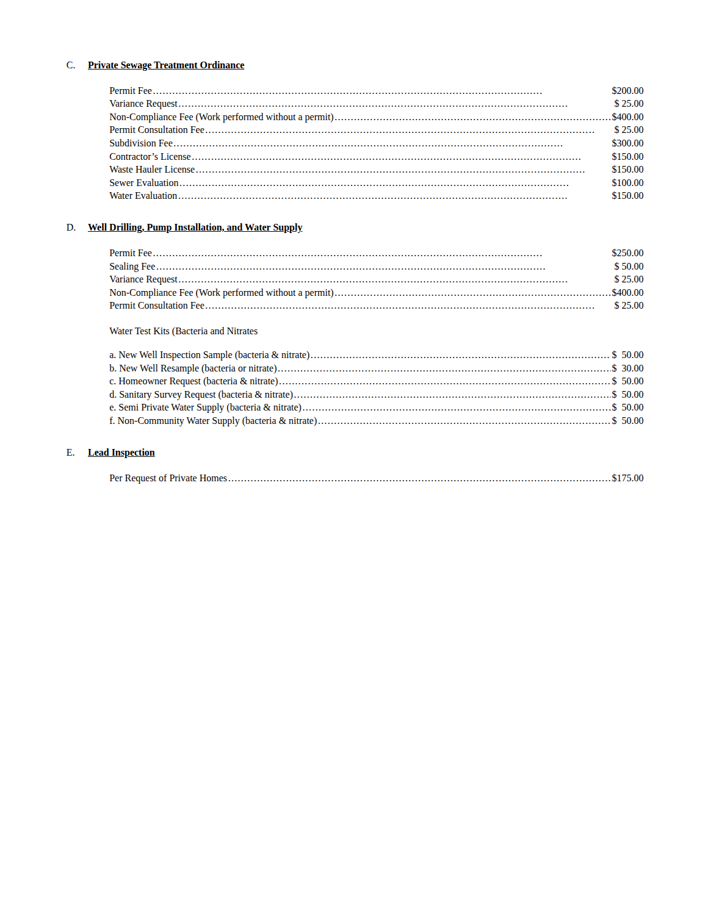C. Private Sewage Treatment Ordinance
Permit Fee ......................................................................................................................... $200.00
Variance Request ......................................................................................................................... $ 25.00
Non-Compliance Fee (Work performed without a permit) ......................................................................................................................... $400.00
Permit Consultation Fee ......................................................................................................................... $ 25.00
Subdivision Fee ......................................................................................................................... $300.00
Contractor’s License ......................................................................................................................... $150.00
Waste Hauler License ......................................................................................................................... $150.00
Sewer Evaluation ......................................................................................................................... $100.00
Water Evaluation ......................................................................................................................... $150.00
D. Well Drilling, Pump Installation, and Water Supply
Permit Fee ......................................................................................................................... $250.00
Sealing Fee ......................................................................................................................... $ 50.00
Variance Request ......................................................................................................................... $ 25.00
Non-Compliance Fee (Work performed without a permit) ......................................................................................................................... $400.00
Permit Consultation Fee ......................................................................................................................... $ 25.00
Water Test Kits (Bacteria and Nitrates
a. New Well Inspection Sample (bacteria & nitrate) ......................................................................................................................... $ 50.00
b. New Well Resample (bacteria or nitrate) ......................................................................................................................... $ 30.00
c. Homeowner Request (bacteria & nitrate) ......................................................................................................................... $ 50.00
d. Sanitary Survey Request (bacteria & nitrate) ......................................................................................................................... $ 50.00
e. Semi Private Water Supply (bacteria & nitrate) ......................................................................................................................... $ 50.00
f. Non-Community Water Supply (bacteria & nitrate) ......................................................................................................................... $ 50.00
E. Lead Inspection
Per Request of Private Homes ......................................................................................................................... $175.00